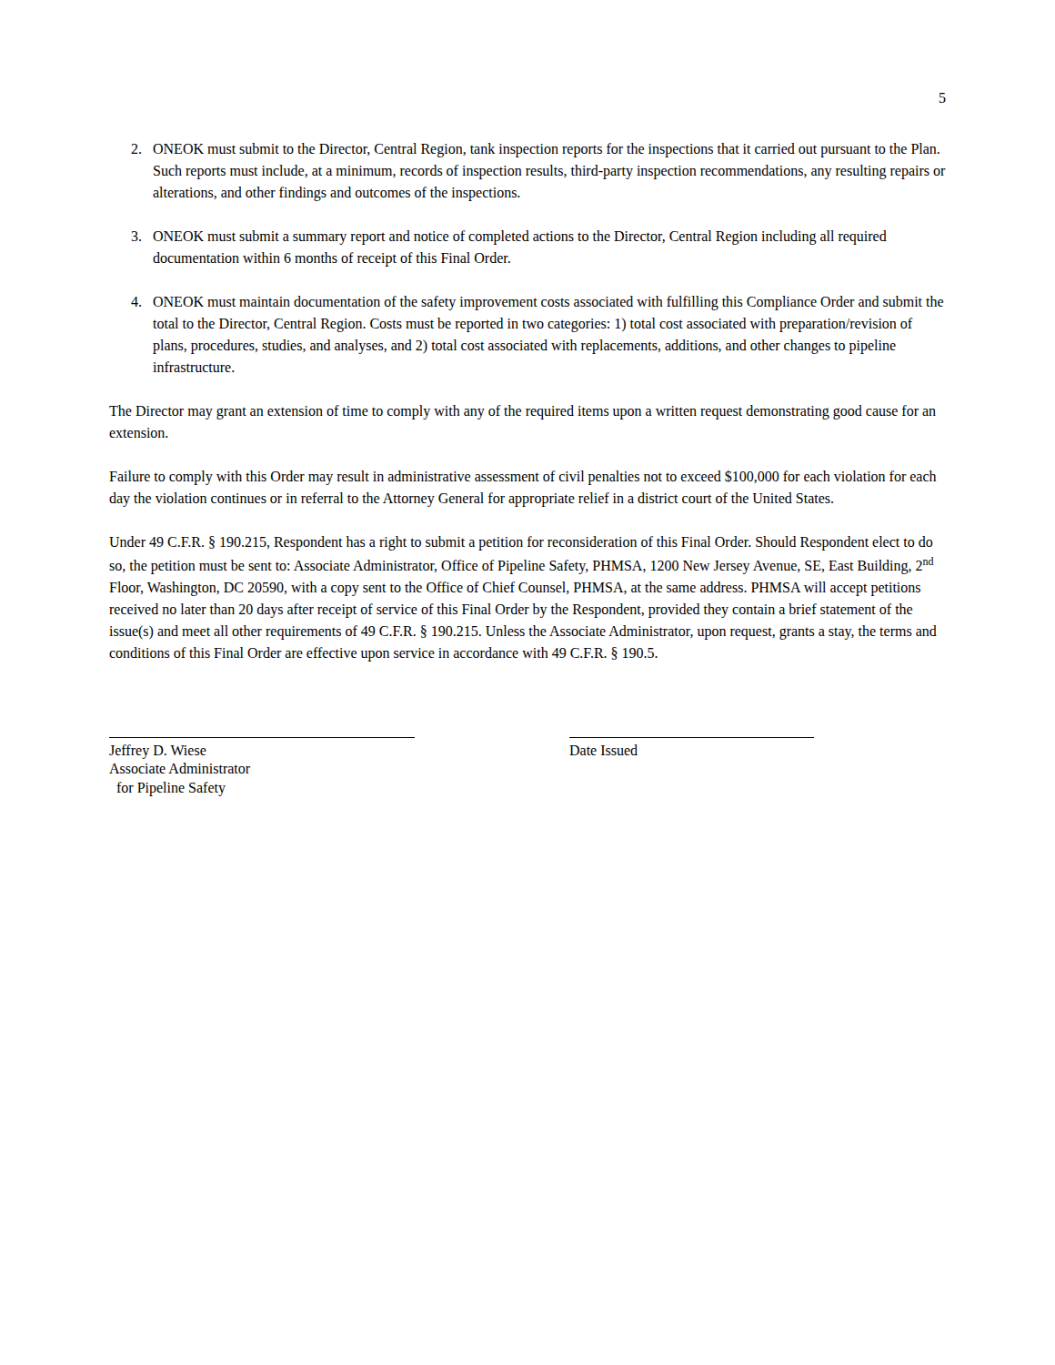5
ONEOK must submit to the Director, Central Region, tank inspection reports for the inspections that it carried out pursuant to the Plan. Such reports must include, at a minimum, records of inspection results, third-party inspection recommendations, any resulting repairs or alterations, and other findings and outcomes of the inspections.
ONEOK must submit a summary report and notice of completed actions to the Director, Central Region including all required documentation within 6 months of receipt of this Final Order.
ONEOK must maintain documentation of the safety improvement costs associated with fulfilling this Compliance Order and submit the total to the Director, Central Region. Costs must be reported in two categories: 1) total cost associated with preparation/revision of plans, procedures, studies, and analyses, and 2) total cost associated with replacements, additions, and other changes to pipeline infrastructure.
The Director may grant an extension of time to comply with any of the required items upon a written request demonstrating good cause for an extension.
Failure to comply with this Order may result in administrative assessment of civil penalties not to exceed $100,000 for each violation for each day the violation continues or in referral to the Attorney General for appropriate relief in a district court of the United States.
Under 49 C.F.R. § 190.215, Respondent has a right to submit a petition for reconsideration of this Final Order. Should Respondent elect to do so, the petition must be sent to: Associate Administrator, Office of Pipeline Safety, PHMSA, 1200 New Jersey Avenue, SE, East Building, 2nd Floor, Washington, DC 20590, with a copy sent to the Office of Chief Counsel, PHMSA, at the same address. PHMSA will accept petitions received no later than 20 days after receipt of service of this Final Order by the Respondent, provided they contain a brief statement of the issue(s) and meet all other requirements of 49 C.F.R. § 190.215. Unless the Associate Administrator, upon request, grants a stay, the terms and conditions of this Final Order are effective upon service in accordance with 49 C.F.R. § 190.5.
| Jeffrey D. Wiese Associate Administrator for Pipeline Safety | Date Issued |